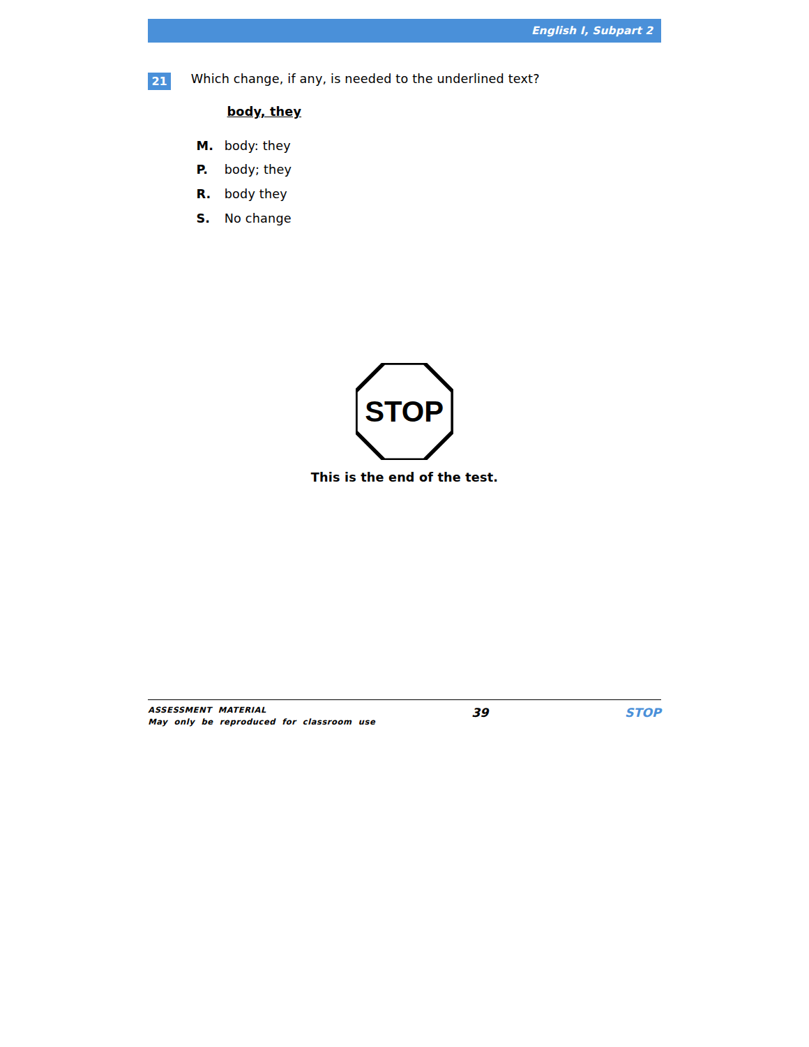English I, Subpart 2
21
Which change, if any, is needed to the underlined text?
body, they
M. body: they
P. body; they
R. body they
S. No change
STOP
This is the end of the test.
ASSESSMENT MATERIAL
May only be reproduced for classroom use
39
STOP